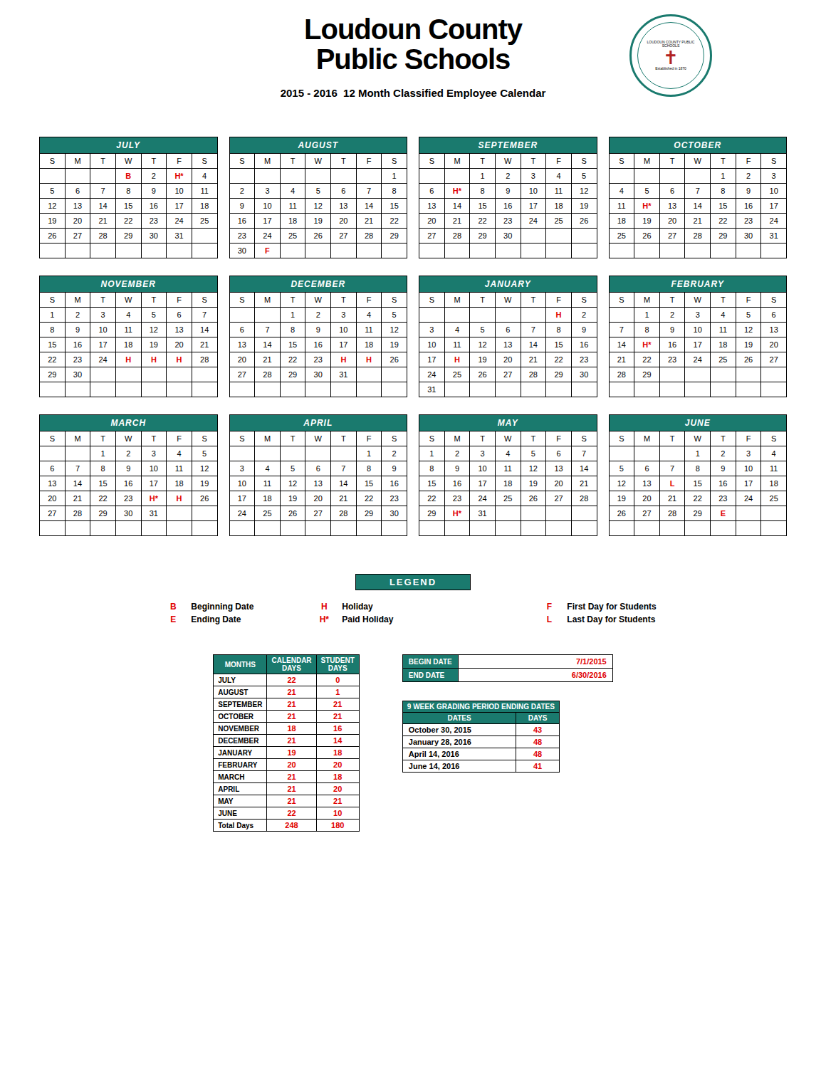LOUDOUN COUNTY PUBLIC SCHOOLS
✝
Established in 1870
Loudoun County
Public Schools
2015 - 2016 12 Month Classified Employee Calendar
| / JULY / / S / M / T / W / T / F / S / / / / / B / 2 / H* / 4 / / 5 / 6 / 7 / 8 / 9 / 10 / 11 / / 12 / 13 / 14 / 15 / 16 / 17 / 18 / / 19 / 20 / 21 / 22 / 23 / 24 / 25 / / 26 / 27 / 28 / 29 / 30 / 31 / / | / AUGUST / / S / M / T / W / T / F / S / / / / / / / / 1 / / 2 / 3 / 4 / 5 / 6 / 7 / 8 / / 9 / 10 / 11 / 12 / 13 / 14 / 15 / / 16 / 17 / 18 / 19 / 20 / 21 / 22 / / 23 / 24 / 25 / 26 / 27 / 28 / 29 / / 30 / F / / / / / / | / SEPTEMBER / / S / M / T / W / T / F / S / / / / 1 / 2 / 3 / 4 / 5 / / 6 / H* / 8 / 9 / 10 / 11 / 12 / / 13 / 14 / 15 / 16 / 17 / 18 / 19 / / 20 / 21 / 22 / 23 / 24 / 25 / 26 / / 27 / 28 / 29 / 30 / / / / | / OCTOBER / / S / M / T / W / T / F / S / / / / / / 1 / 2 / 3 / / 4 / 5 / 6 / 7 / 8 / 9 / 10 / / 11 / H* / 13 / 14 / 15 / 16 / 17 / / 18 / 19 / 20 / 21 / 22 / 23 / 24 / / 25 / 26 / 27 / 28 / 29 / 30 / 31 / |
| / NOVEMBER / / S / M / T / W / T / F / S / / 1 / 2 / 3 / 4 / 5 / 6 / 7 / / 8 / 9 / 10 / 11 / 12 / 13 / 14 / / 15 / 16 / 17 / 18 / 19 / 20 / 21 / / 22 / 23 / 24 / H / H / H / 28 / / 29 / 30 / / / / / / | / DECEMBER / / S / M / T / W / T / F / S / / / / 1 / 2 / 3 / 4 / 5 / / 6 / 7 / 8 / 9 / 10 / 11 / 12 / / 13 / 14 / 15 / 16 / 17 / 18 / 19 / / 20 / 21 / 22 / 23 / H / H / 26 / / 27 / 28 / 29 / 30 / 31 / / / | / JANUARY / / S / M / T / W / T / F / S / / / / / / / H / 2 / / 3 / 4 / 5 / 6 / 7 / 8 / 9 / / 10 / 11 / 12 / 13 / 14 / 15 / 16 / / 17 / H / 19 / 20 / 21 / 22 / 23 / / 24 / 25 / 26 / 27 / 28 / 29 / 30 / / 31 / / / / / / / | / FEBRUARY / / S / M / T / W / T / F / S / / / 1 / 2 / 3 / 4 / 5 / 6 / / 7 / 8 / 9 / 10 / 11 / 12 / 13 / / 14 / H* / 16 / 17 / 18 / 19 / 20 / / 21 / 22 / 23 / 24 / 25 / 26 / 27 / / 28 / 29 / / / / / / |
| / MARCH / / S / M / T / W / T / F / S / / / / 1 / 2 / 3 / 4 / 5 / / 6 / 7 / 8 / 9 / 10 / 11 / 12 / / 13 / 14 / 15 / 16 / 17 / 18 / 19 / / 20 / 21 / 22 / 23 / H* / H / 26 / / 27 / 28 / 29 / 30 / 31 / / / | / APRIL / / S / M / T / W / T / F / S / / / / / / / 1 / 2 / / 3 / 4 / 5 / 6 / 7 / 8 / 9 / / 10 / 11 / 12 / 13 / 14 / 15 / 16 / / 17 / 18 / 19 / 20 / 21 / 22 / 23 / / 24 / 25 / 26 / 27 / 28 / 29 / 30 / | / MAY / / S / M / T / W / T / F / S / / 1 / 2 / 3 / 4 / 5 / 6 / 7 / / 8 / 9 / 10 / 11 / 12 / 13 / 14 / / 15 / 16 / 17 / 18 / 19 / 20 / 21 / / 22 / 23 / 24 / 25 / 26 / 27 / 28 / / 29 / H* / 31 / / / / / | / JUNE / / S / M / T / W / T / F / S / / / / / 1 / 2 / 3 / 4 / / 5 / 6 / 7 / 8 / 9 / 10 / 11 / / 12 / 13 / L / 15 / 16 / 17 / 18 / / 19 / 20 / 21 / 22 / 23 / 24 / 25 / / 26 / 27 / 28 / 29 / E / / / |
LEGEND
| B | Beginning Date | | H | Holiday | | F | First Day for Students |
| E | Ending Date | | H* | Paid Holiday | | L | Last Day for Students |
| MONTHS | CALENDAR DAYS | STUDENT DAYS |
| --- | --- | --- |
| JULY | 22 | 0 |
| AUGUST | 21 | 1 |
| SEPTEMBER | 21 | 21 |
| OCTOBER | 21 | 21 |
| NOVEMBER | 18 | 16 |
| DECEMBER | 21 | 14 |
| JANUARY | 19 | 18 |
| FEBRUARY | 20 | 20 |
| MARCH | 21 | 18 |
| APRIL | 21 | 20 |
| MAY | 21 | 21 |
| JUNE | 22 | 10 |
| Total Days | 248 | 180 |
| BEGIN DATE | 7/1/2015 |
| END DATE | 6/30/2016 |
| 9 WEEK GRADING PERIOD ENDING DATES |
| --- |
| DATES | DAYS |
| October 30, 2015 | 43 |
| January 28, 2016 | 48 |
| April 14, 2016 | 48 |
| June 14, 2016 | 41 |